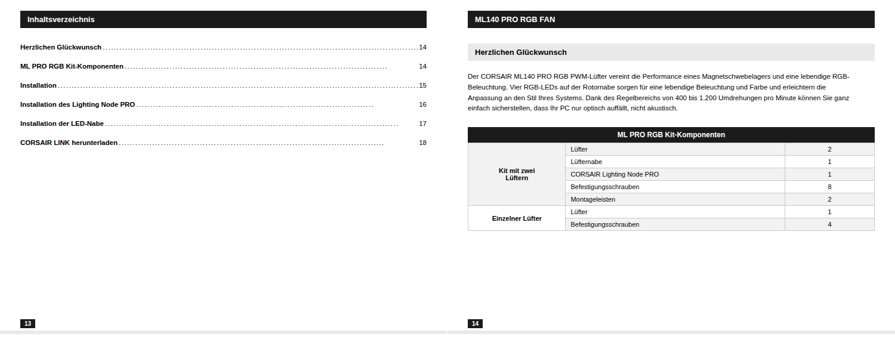Inhaltsverzeichnis
Herzlichen Glückwunsch .................................................................................................................................. 14
ML PRO RGB Kit-Komponenten .............................................................................................. 14
Installation ................................................................................................................................................. 15
Installation des Lighting Node PRO ..................................................................................... 16
Installation der LED-Nabe ......................................................................................................... 17
CORSAIR LINK herunterladen ............................................................................................... 18
13
ML140 PRO RGB FAN
Herzlichen Glückwunsch
Der CORSAIR ML140 PRO RGB PWM-Lüfter vereint die Performance eines Magnetschwebelagers und eine lebendige RGB-Beleuchtung. Vier RGB-LEDs auf der Rotornabe sorgen für eine lebendige Beleuchtung und Farbe und erleichtern die Anpassung an den Stil Ihres Systems. Dank des Regelbereichs von 400 bis 1.200 Umdrehungen pro Minute können Sie ganz einfach sicherstellen, dass Ihr PC nur optisch auffällt, nicht akustisch.
ML PRO RGB Kit-Komponenten
| Kit mit zwei Lüftern | Lüfter | 2 |
| Lüfternabe | 1 |
| CORSAIR Lighting Node PRO | 1 |
| Befestigungsschrauben | 8 |
| Montageleisten | 2 |
| Einzelner Lüfter | Lüfter | 1 |
| Befestigungsschrauben | 4 |
14